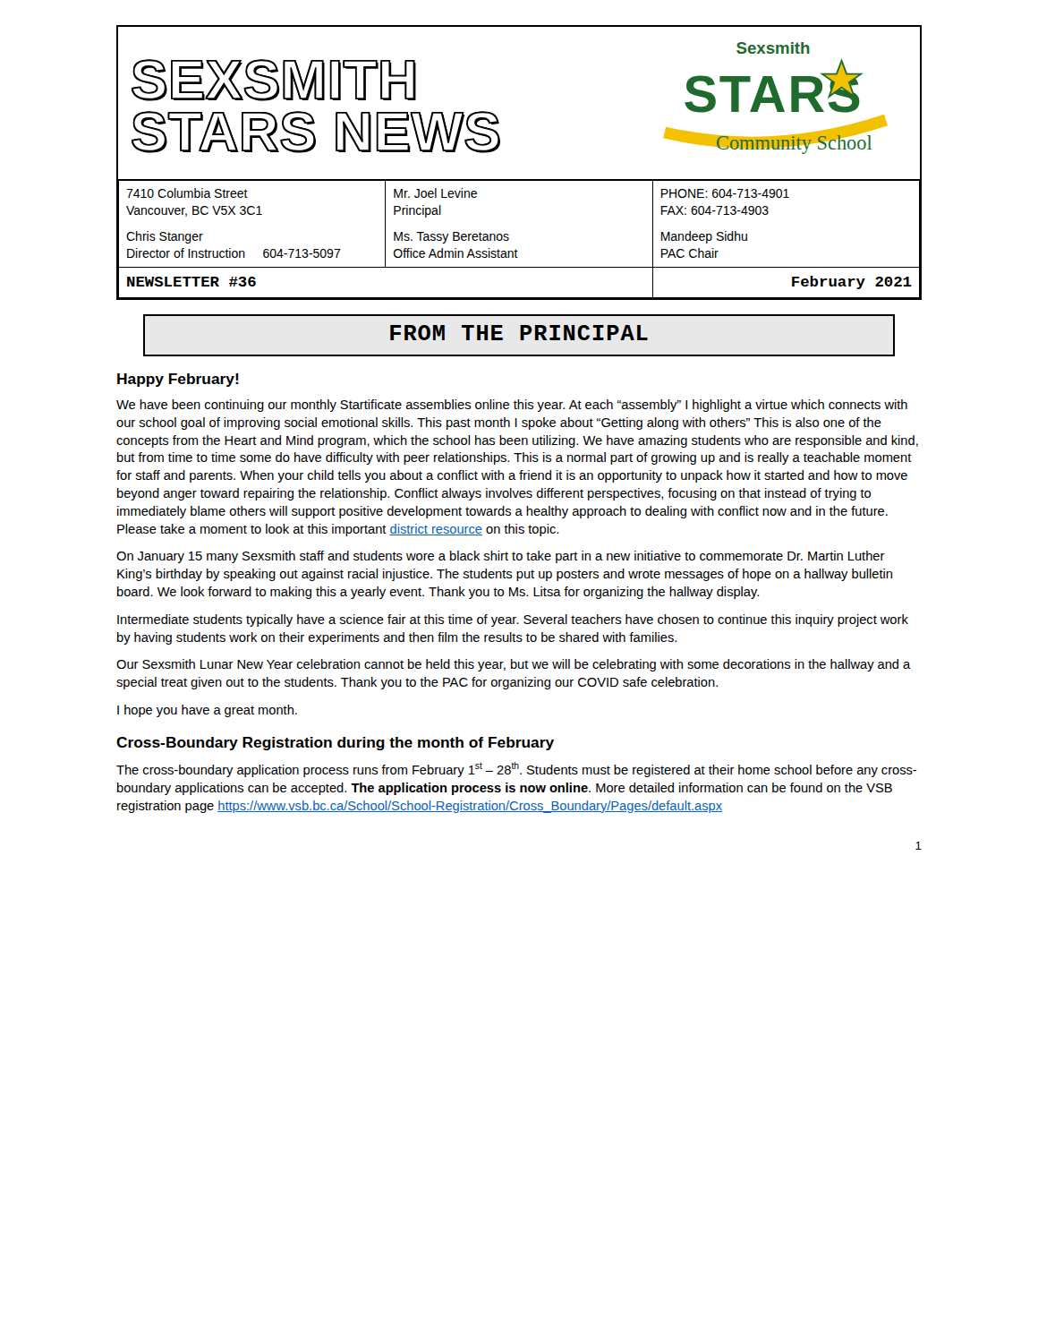SexsmithStars News
Sexsmith STARS Community School
| 7410 Columbia Street Vancouver, BC V5X 3C1 | Mr. Joel Levine Principal | PHONE: 604-713-4901 FAX: 604-713-4903 |
| Chris Stanger Director of Instruction 604-713-5097 | Ms. Tassy Beretanos Office Admin Assistant | Mandeep Sidhu PAC Chair |
| NEWSLETTER #36 | February 2021 |
FROM THE PRINCIPAL
Happy February!
We have been continuing our monthly Startificate assemblies online this year. At each “assembly” I highlight a virtue which connects with our school goal of improving social emotional skills. This past month I spoke about “Getting along with others” This is also one of the concepts from the Heart and Mind program, which the school has been utilizing. We have amazing students who are responsible and kind, but from time to time some do have difficulty with peer relationships. This is a normal part of growing up and is really a teachable moment for staff and parents. When your child tells you about a conflict with a friend it is an opportunity to unpack how it started and how to move beyond anger toward repairing the relationship. Conflict always involves different perspectives, focusing on that instead of trying to immediately blame others will support positive development towards a healthy approach to dealing with conflict now and in the future. Please take a moment to look at this important district resource on this topic.
On January 15 many Sexsmith staff and students wore a black shirt to take part in a new initiative to commemorate Dr. Martin Luther King’s birthday by speaking out against racial injustice. The students put up posters and wrote messages of hope on a hallway bulletin board. We look forward to making this a yearly event. Thank you to Ms. Litsa for organizing the hallway display.
Intermediate students typically have a science fair at this time of year. Several teachers have chosen to continue this inquiry project work by having students work on their experiments and then film the results to be shared with families.
Our Sexsmith Lunar New Year celebration cannot be held this year, but we will be celebrating with some decorations in the hallway and a special treat given out to the students. Thank you to the PAC for organizing our COVID safe celebration.
I hope you have a great month.
Cross-Boundary Registration during the month of February
The cross-boundary application process runs from February 1st – 28th. Students must be registered at their home school before any cross-boundary applications can be accepted. The application process is now online. More detailed information can be found on the VSB registration page https://www.vsb.bc.ca/School/School-Registration/Cross_Boundary/Pages/default.aspx
1